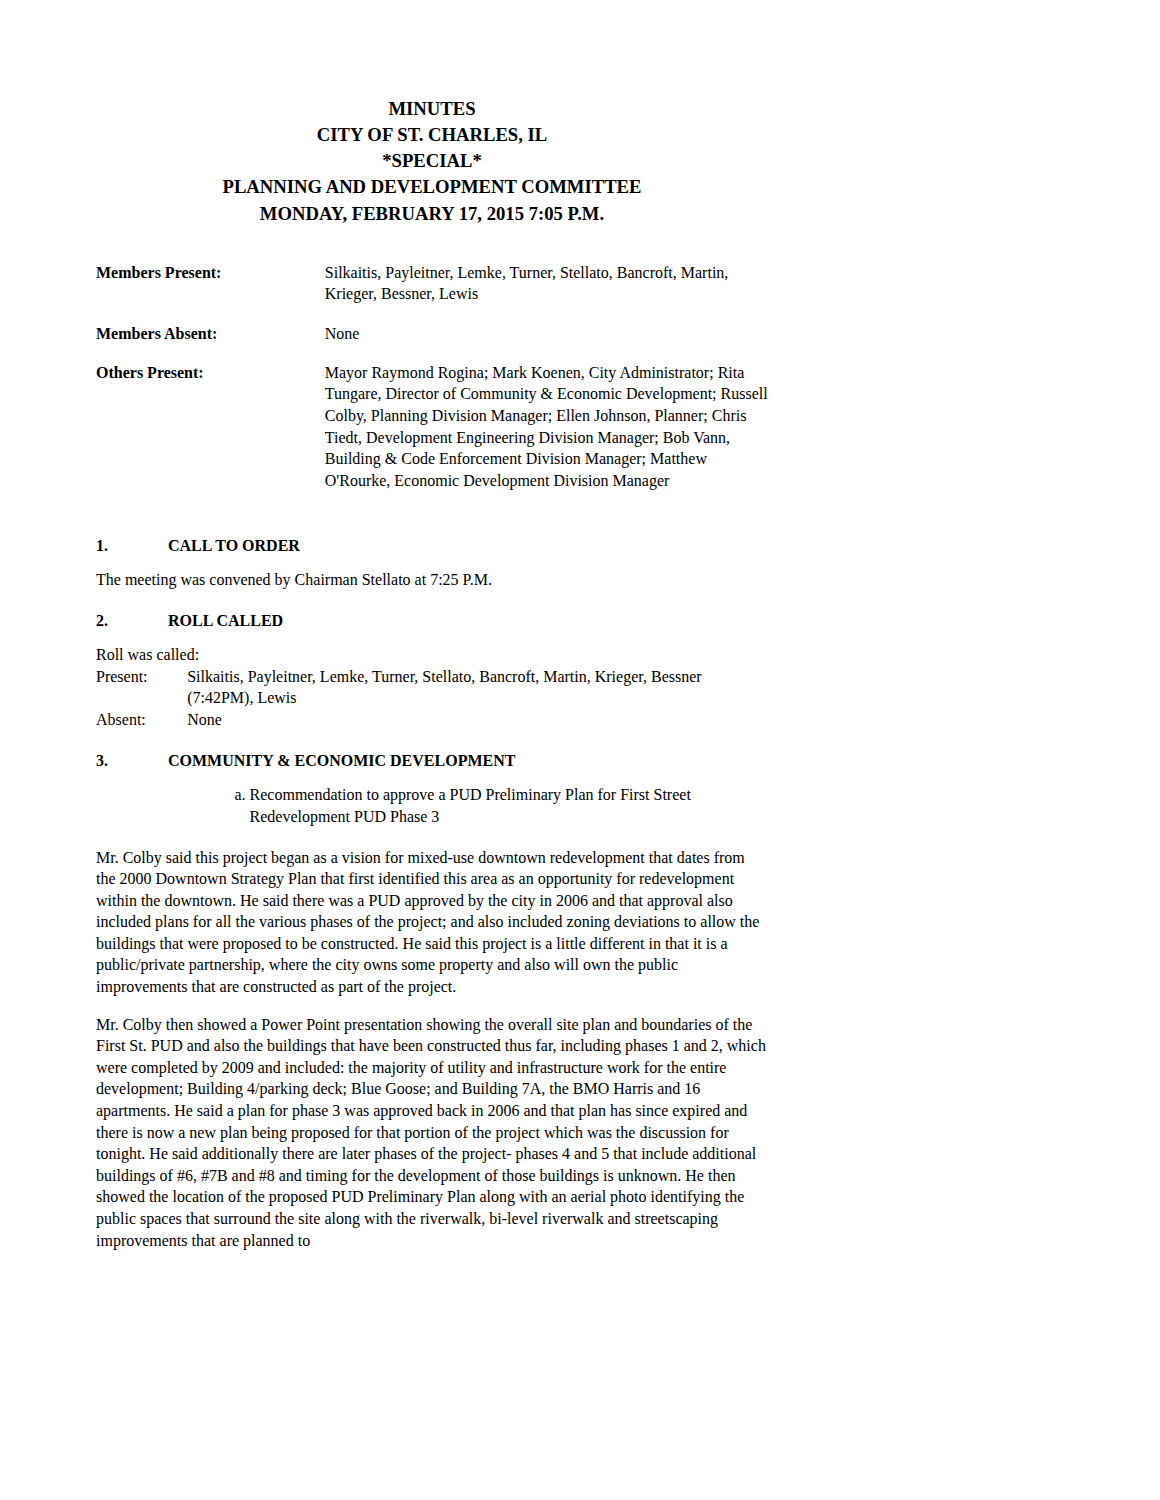MINUTES CITY OF ST. CHARLES, IL *SPECIAL* PLANNING AND DEVELOPMENT COMMITTEE MONDAY, FEBRUARY 17, 2015 7:05 P.M.
| Members Present: | Silkaitis, Payleitner, Lemke, Turner, Stellato, Bancroft, Martin, Krieger, Bessner, Lewis |
| Members Absent: | None |
| Others Present: | Mayor Raymond Rogina; Mark Koenen, City Administrator; Rita Tungare, Director of Community & Economic Development; Russell Colby, Planning Division Manager; Ellen Johnson, Planner; Chris Tiedt, Development Engineering Division Manager; Bob Vann, Building & Code Enforcement Division Manager; Matthew O'Rourke, Economic Development Division Manager |
1. CALL TO ORDER
The meeting was convened by Chairman Stellato at 7:25 P.M.
2. ROLL CALLED
Roll was called: Present: Silkaitis, Payleitner, Lemke, Turner, Stellato, Bancroft, Martin, Krieger, Bessner (7:42PM), Lewis Absent: None
3. COMMUNITY & ECONOMIC DEVELOPMENT
Recommendation to approve a PUD Preliminary Plan for First Street Redevelopment PUD Phase 3
Mr. Colby said this project began as a vision for mixed-use downtown redevelopment that dates from the 2000 Downtown Strategy Plan that first identified this area as an opportunity for redevelopment within the downtown. He said there was a PUD approved by the city in 2006 and that approval also included plans for all the various phases of the project; and also included zoning deviations to allow the buildings that were proposed to be constructed. He said this project is a little different in that it is a public/private partnership, where the city owns some property and also will own the public improvements that are constructed as part of the project.
Mr. Colby then showed a Power Point presentation showing the overall site plan and boundaries of the First St. PUD and also the buildings that have been constructed thus far, including phases 1 and 2, which were completed by 2009 and included: the majority of utility and infrastructure work for the entire development; Building 4/parking deck; Blue Goose; and Building 7A, the BMO Harris and 16 apartments. He said a plan for phase 3 was approved back in 2006 and that plan has since expired and there is now a new plan being proposed for that portion of the project which was the discussion for tonight. He said additionally there are later phases of the project- phases 4 and 5 that include additional buildings of #6, #7B and #8 and timing for the development of those buildings is unknown. He then showed the location of the proposed PUD Preliminary Plan along with an aerial photo identifying the public spaces that surround the site along with the riverwalk, bi-level riverwalk and streetscaping improvements that are planned to